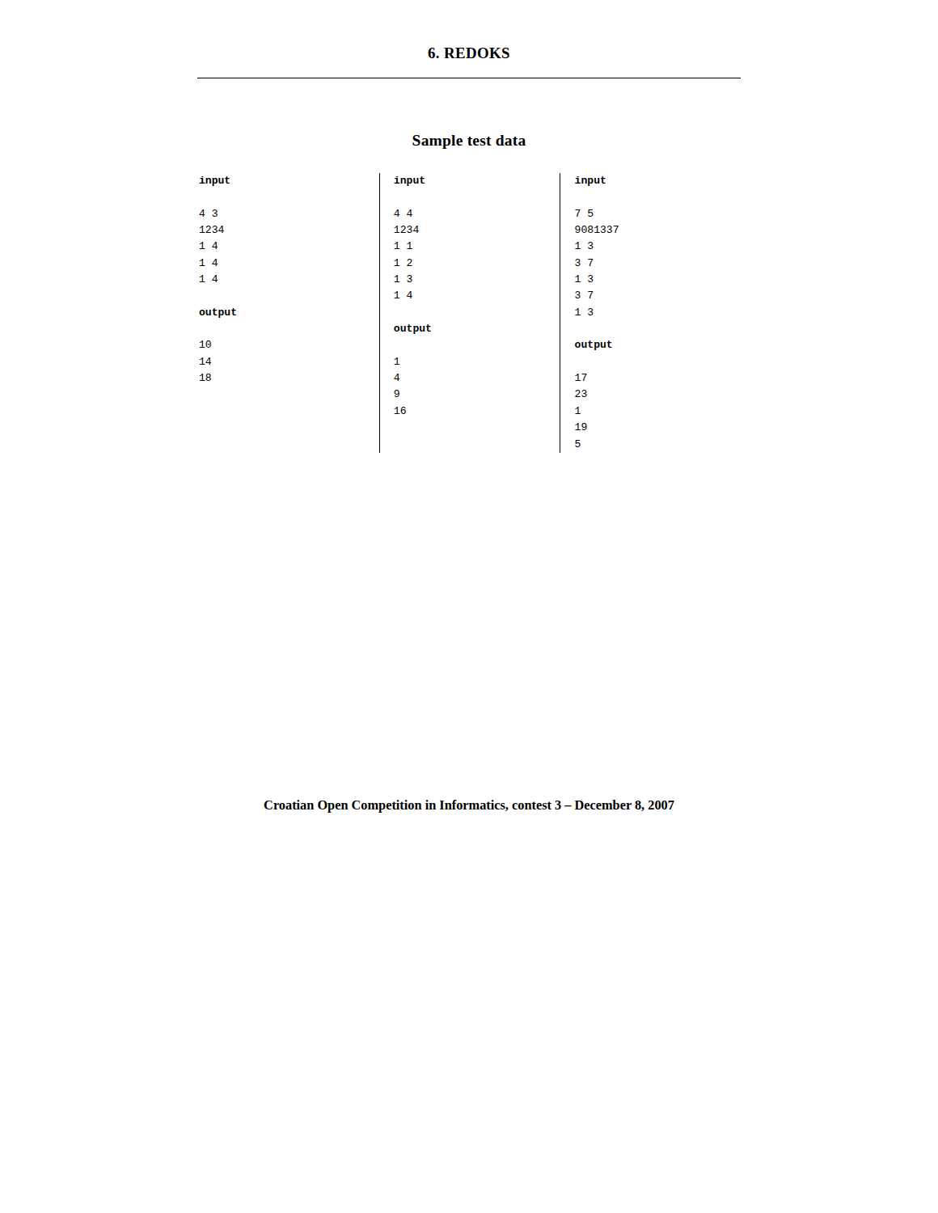6. REDOKS
Sample test data
input
4 3
1234
1 4
1 4
1 4
output
10
14
18
input
4 4
1234
1 1
1 2
1 3
1 4
output
1
4
9
16
input
7 5
9081337
1 3
3 7
1 3
3 7
1 3
output
17
23
1
19
5
Croatian Open Competition in Informatics, contest 3 – December 8, 2007